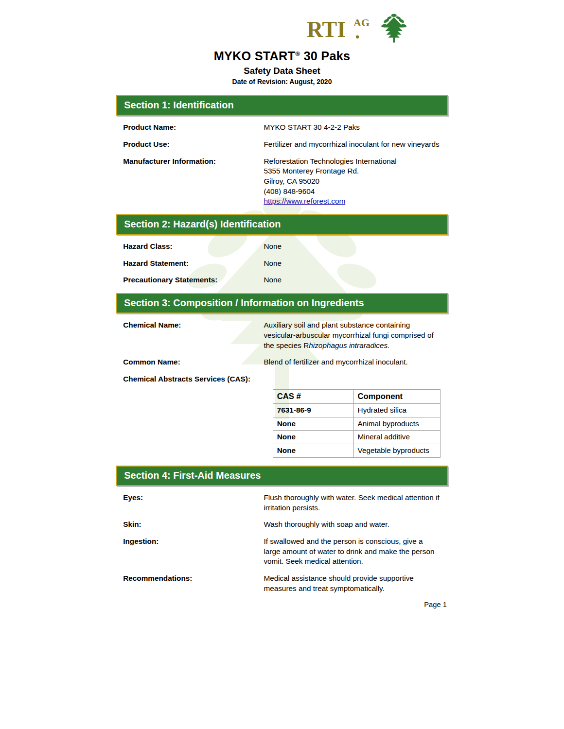RTI AG
MYKO START® 30 Paks
Safety Data Sheet
Date of Revision: August, 2020
Section 1: Identification
Product Name:
MYKO START 30 4-2-2 Paks
Product Use:
Fertilizer and mycorrhizal inoculant for new vineyards
Manufacturer Information:
Reforestation Technologies International 5355 Monterey Frontage Rd. Gilroy, CA 95020 (408) 848-9604 https://www.reforest.com
Section 2: Hazard(s) Identification
Hazard Class:
None
Hazard Statement:
None
Precautionary Statements:
None
Section 3: Composition / Information on Ingredients
Chemical Name:
Auxiliary soil and plant substance containing vesicular-arbuscular mycorrhizal fungi comprised of the species Rhizophagus intraradices.
Common Name:
Blend of fertilizer and mycorrhizal inoculant.
Chemical Abstracts Services (CAS):
| CAS # | Component |
| --- | --- |
| 7631-86-9 | Hydrated silica |
| None | Animal byproducts |
| None | Mineral additive |
| None | Vegetable byproducts |
Section 4: First-Aid Measures
Eyes:
Flush thoroughly with water. Seek medical attention if irritation persists.
Skin:
Wash thoroughly with soap and water.
Ingestion:
If swallowed and the person is conscious, give a large amount of water to drink and make the person vomit. Seek medical attention.
Recommendations:
Medical assistance should provide supportive measures and treat symptomatically.
Page 1